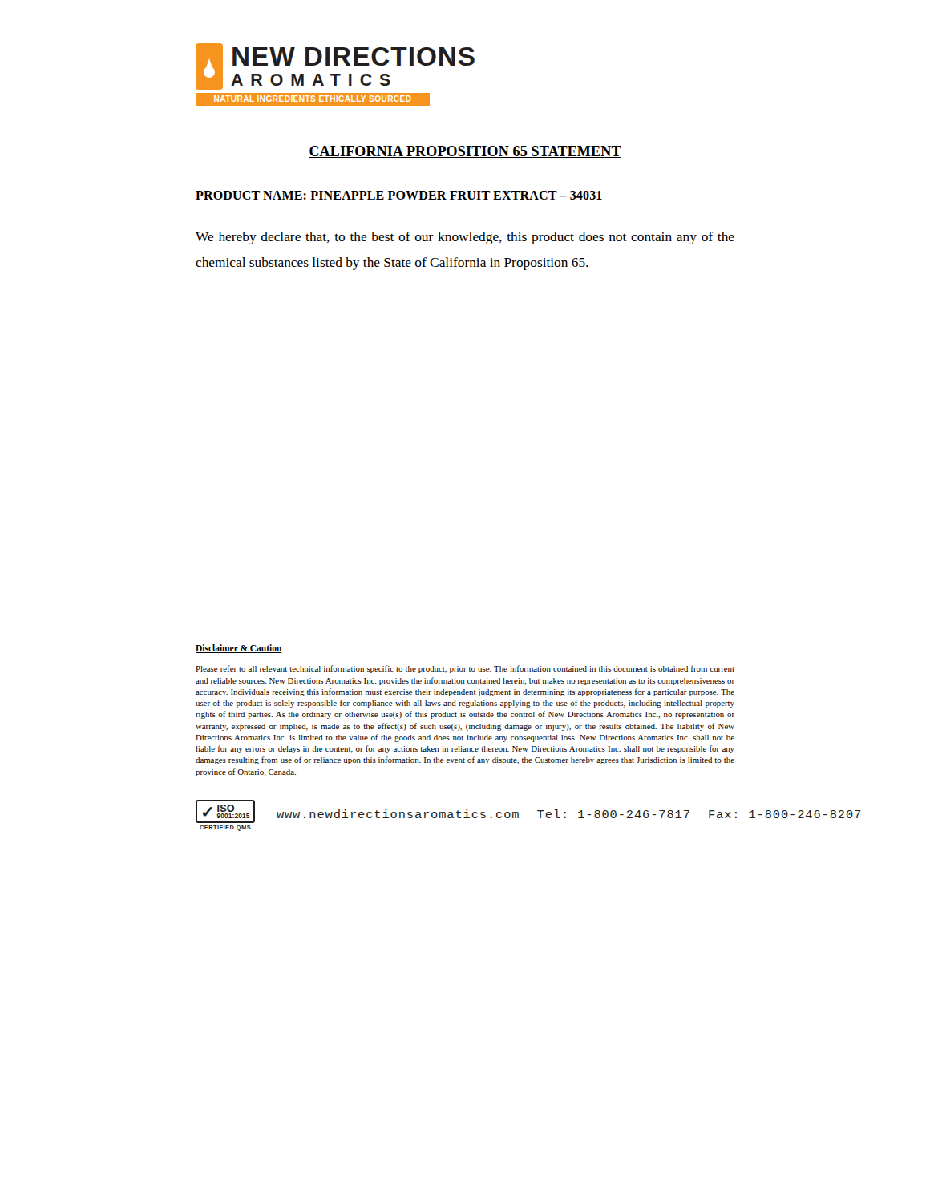NEW DIRECTIONS
AROMATICS
NATURAL INGREDIENTS ETHICALLY SOURCED
CALIFORNIA PROPOSITION 65 STATEMENT
PRODUCT NAME: PINEAPPLE POWDER FRUIT EXTRACT – 34031
We hereby declare that, to the best of our knowledge, this product does not contain any of the chemical substances listed by the State of California in Proposition 65.
Disclaimer & Caution
Please refer to all relevant technical information specific to the product, prior to use. The information contained in this document is obtained from current and reliable sources. New Directions Aromatics Inc. provides the information contained herein, but makes no representation as to its comprehensiveness or accuracy. Individuals receiving this information must exercise their independent judgment in determining its appropriateness for a particular purpose. The user of the product is solely responsible for compliance with all laws and regulations applying to the use of the products, including intellectual property rights of third parties. As the ordinary or otherwise use(s) of this product is outside the control of New Directions Aromatics Inc., no representation or warranty, expressed or implied, is made as to the effect(s) of such use(s), (including damage or injury), or the results obtained. The liability of New Directions Aromatics Inc. is limited to the value of the goods and does not include any consequential loss. New Directions Aromatics Inc. shall not be liable for any errors or delays in the content, or for any actions taken in reliance thereon. New Directions Aromatics Inc. shall not be responsible for any damages resulting from use of or reliance upon this information. In the event of any dispute, the Customer hereby agrees that Jurisdiction is limited to the province of Ontario, Canada.
✓ ISO9001:2015
CERTIFIED QMS
www.newdirectionsaromatics.com Tel: 1-800-246-7817 Fax: 1-800-246-8207